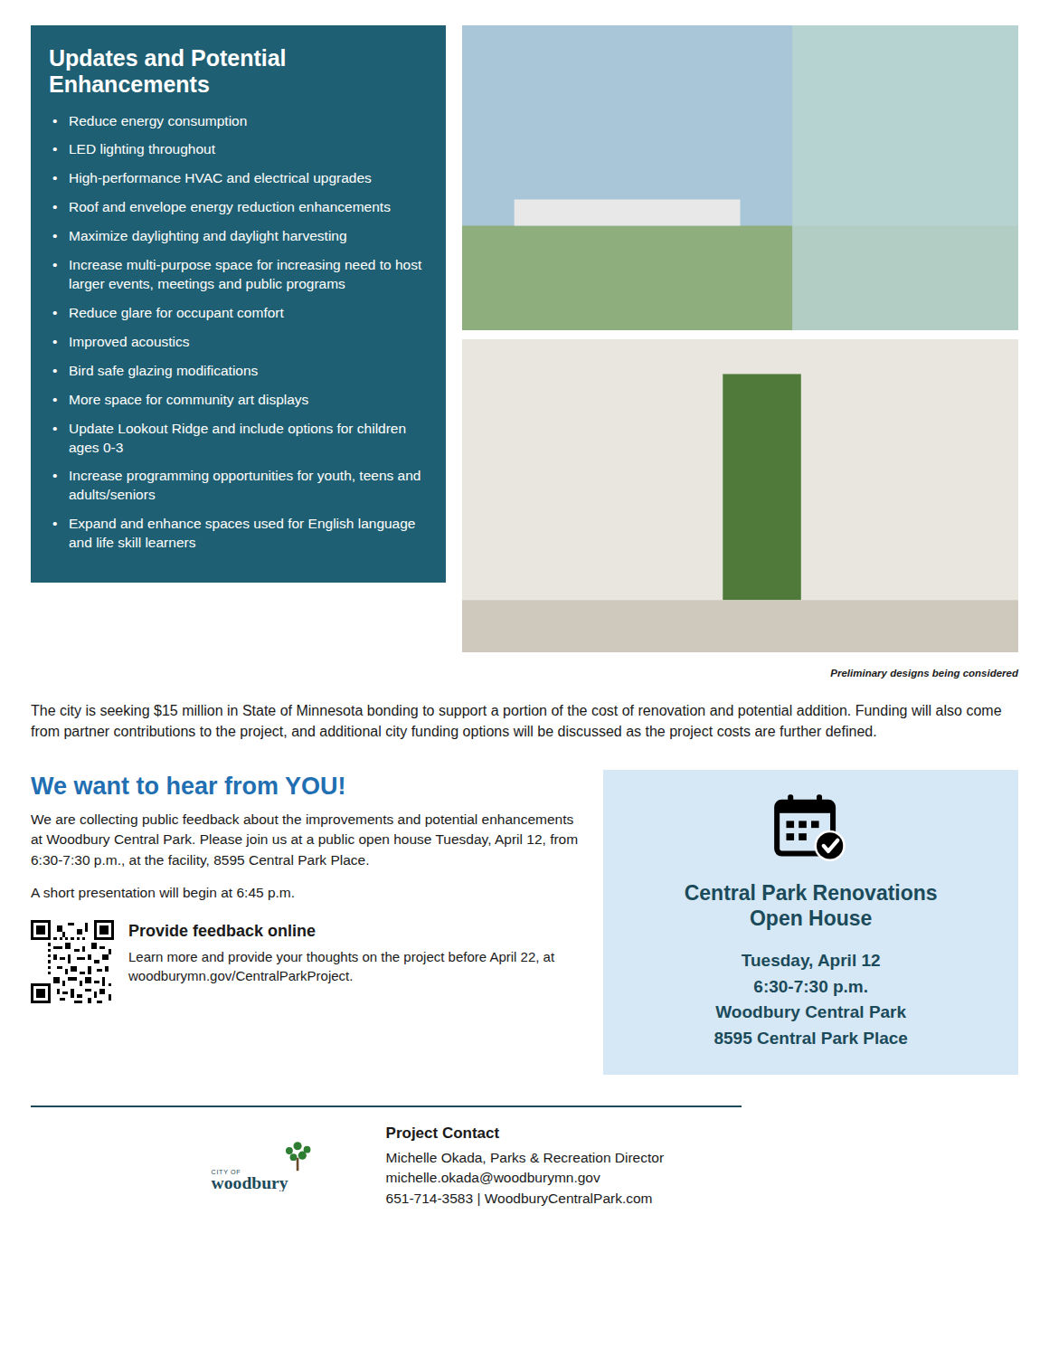Updates and Potential Enhancements
Reduce energy consumption
LED lighting throughout
High-performance HVAC and electrical upgrades
Roof and envelope energy reduction enhancements
Maximize daylighting and daylight harvesting
Increase multi-purpose space for increasing need to host larger events, meetings and public programs
Reduce glare for occupant comfort
Improved acoustics
Bird safe glazing modifications
More space for community art displays
Update Lookout Ridge and include options for children ages 0-3
Increase programming opportunities for youth, teens and adults/seniors
Expand and enhance spaces used for English language and life skill learners
Preliminary designs being considered
The city is seeking $15 million in State of Minnesota bonding to support a portion of the cost of renovation and potential addition. Funding will also come from partner contributions to the project, and additional city funding options will be discussed as the project costs are further defined.
We want to hear from YOU!
We are collecting public feedback about the improvements and potential enhancements at Woodbury Central Park. Please join us at a public open house Tuesday, April 12, from 6:30-7:30 p.m., at the facility, 8595 Central Park Place.
A short presentation will begin at 6:45 p.m.
Provide feedback online
Learn more and provide your thoughts on the project before April 22, at woodburymn.gov/CentralParkProject.
Central Park Renovations
Open House
Tuesday, April 12
6:30-7:30 p.m.
Woodbury Central Park
8595 Central Park Place
CITY OF woodbury
Project Contact
Michelle Okada, Parks & Recreation Director
michelle.okada@woodburymn.gov
651-714-3583 | WoodburyCentralPark.com